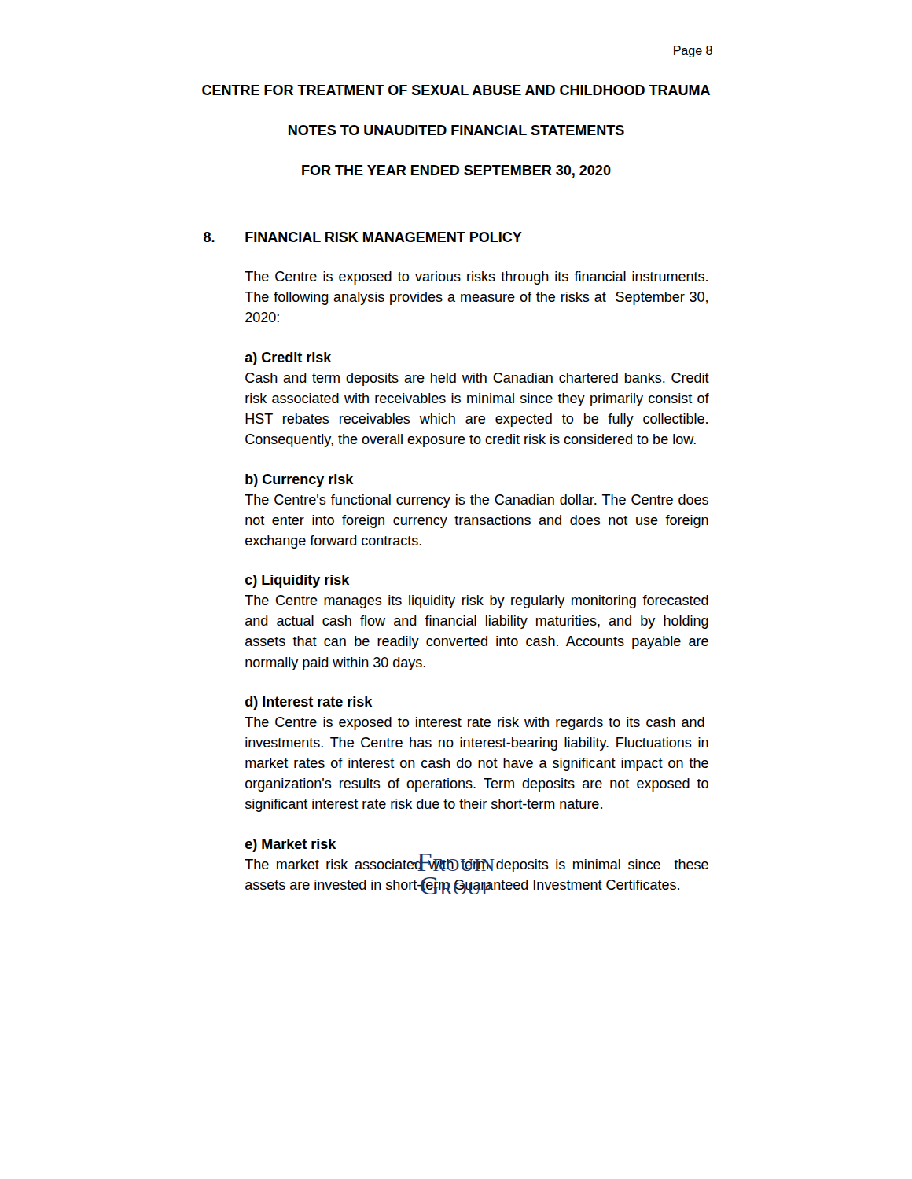Page 8
CENTRE FOR TREATMENT OF SEXUAL ABUSE AND CHILDHOOD TRAUMA
NOTES TO UNAUDITED FINANCIAL STATEMENTS
FOR THE YEAR ENDED SEPTEMBER 30, 2020
8.
FINANCIAL RISK MANAGEMENT POLICY
The Centre is exposed to various risks through its financial instruments. The following analysis provides a measure of the risks at September 30, 2020:
a) Credit risk
Cash and term deposits are held with Canadian chartered banks. Credit risk associated with receivables is minimal since they primarily consist of HST rebates receivables which are expected to be fully collectible. Consequently, the overall exposure to credit risk is considered to be low.
b) Currency risk
The Centre's functional currency is the Canadian dollar. The Centre does not enter into foreign currency transactions and does not use foreign exchange forward contracts.
c) Liquidity risk
The Centre manages its liquidity risk by regularly monitoring forecasted and actual cash flow and financial liability maturities, and by holding assets that can be readily converted into cash. Accounts payable are normally paid within 30 days.
d) Interest rate risk
The Centre is exposed to interest rate risk with regards to its cash and investments. The Centre has no interest-bearing liability. Fluctuations in market rates of interest on cash do not have a significant impact on the organization's results of operations. Term deposits are not exposed to significant interest rate risk due to their short-term nature.
e) Market risk
The market risk associated with term deposits is minimal since these assets are invested in short-term Guaranteed Investment Certificates.
Frouin Group